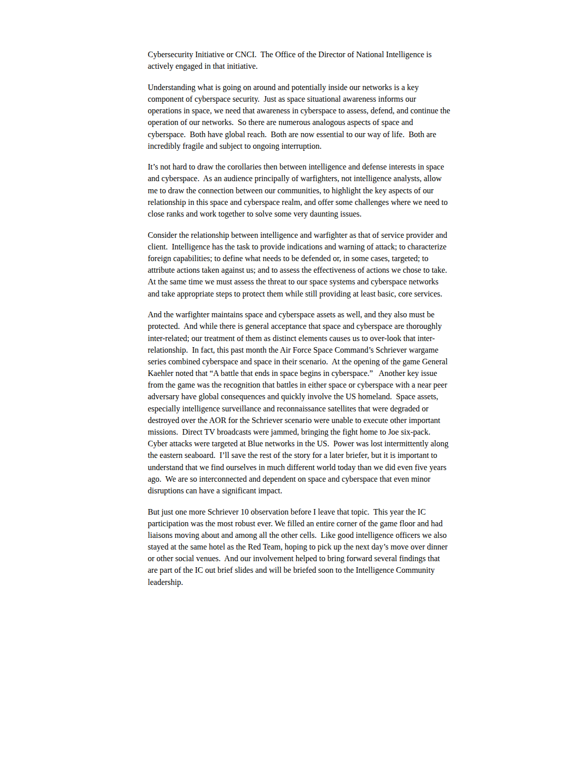Cybersecurity Initiative or CNCI. The Office of the Director of National Intelligence is actively engaged in that initiative.
Understanding what is going on around and potentially inside our networks is a key component of cyberspace security. Just as space situational awareness informs our operations in space, we need that awareness in cyberspace to assess, defend, and continue the operation of our networks. So there are numerous analogous aspects of space and cyberspace. Both have global reach. Both are now essential to our way of life. Both are incredibly fragile and subject to ongoing interruption.
It’s not hard to draw the corollaries then between intelligence and defense interests in space and cyberspace. As an audience principally of warfighters, not intelligence analysts, allow me to draw the connection between our communities, to highlight the key aspects of our relationship in this space and cyberspace realm, and offer some challenges where we need to close ranks and work together to solve some very daunting issues.
Consider the relationship between intelligence and warfighter as that of service provider and client. Intelligence has the task to provide indications and warning of attack; to characterize foreign capabilities; to define what needs to be defended or, in some cases, targeted; to attribute actions taken against us; and to assess the effectiveness of actions we chose to take. At the same time we must assess the threat to our space systems and cyberspace networks and take appropriate steps to protect them while still providing at least basic, core services.
And the warfighter maintains space and cyberspace assets as well, and they also must be protected. And while there is general acceptance that space and cyberspace are thoroughly inter-related; our treatment of them as distinct elements causes us to over-look that inter-relationship. In fact, this past month the Air Force Space Command’s Schriever wargame series combined cyberspace and space in their scenario. At the opening of the game General Kaehler noted that “A battle that ends in space begins in cyberspace.” Another key issue from the game was the recognition that battles in either space or cyberspace with a near peer adversary have global consequences and quickly involve the US homeland. Space assets, especially intelligence surveillance and reconnaissance satellites that were degraded or destroyed over the AOR for the Schriever scenario were unable to execute other important missions. Direct TV broadcasts were jammed, bringing the fight home to Joe six-pack. Cyber attacks were targeted at Blue networks in the US. Power was lost intermittently along the eastern seaboard. I’ll save the rest of the story for a later briefer, but it is important to understand that we find ourselves in much different world today than we did even five years ago. We are so interconnected and dependent on space and cyberspace that even minor disruptions can have a significant impact.
But just one more Schriever 10 observation before I leave that topic. This year the IC participation was the most robust ever. We filled an entire corner of the game floor and had liaisons moving about and among all the other cells. Like good intelligence officers we also stayed at the same hotel as the Red Team, hoping to pick up the next day’s move over dinner or other social venues. And our involvement helped to bring forward several findings that are part of the IC out brief slides and will be briefed soon to the Intelligence Community leadership.